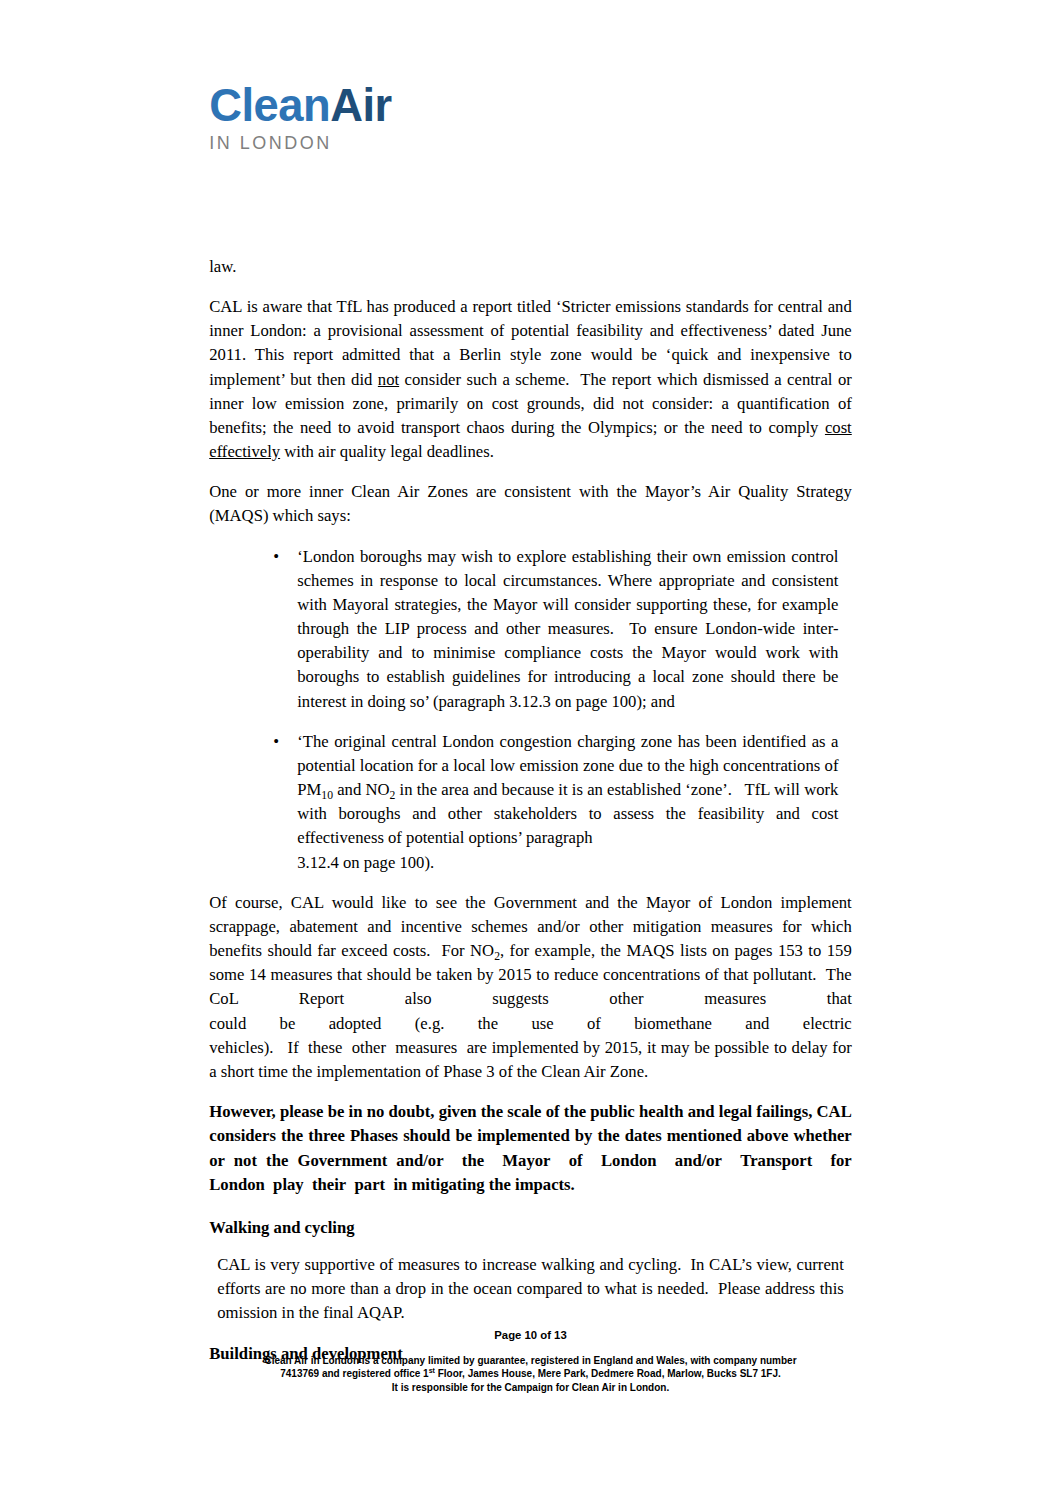Clean Air
IN LONDON
law.
CAL is aware that TfL has produced a report titled ‘Stricter emissions standards for central and inner London: a provisional assessment of potential feasibility and effectiveness’ dated June 2011. This report admitted that a Berlin style zone would be ‘quick and inexpensive to implement’ but then did not consider such a scheme. The report which dismissed a central or inner low emission zone, primarily on cost grounds, did not consider: a quantification of benefits; the need to avoid transport chaos during the Olympics; or the need to comply cost effectively with air quality legal deadlines.
One or more inner Clean Air Zones are consistent with the Mayor’s Air Quality Strategy (MAQS) which says:
‘London boroughs may wish to explore establishing their own emission control schemes in response to local circumstances. Where appropriate and consistent with Mayoral strategies, the Mayor will consider supporting these, for example through the LIP process and other measures. To ensure London-wide inter-operability and to minimise compliance costs the Mayor would work with boroughs to establish guidelines for introducing a local zone should there be interest in doing so’ (paragraph 3.12.3 on page 100); and
‘The original central London congestion charging zone has been identified as a potential location for a local low emission zone due to the high concentrations of PM10 and NO2 in the area and because it is an established ‘zone’. TfL will work with boroughs and other stakeholders to assess the feasibility and cost effectiveness of potential options’ paragraph 3.12.4 on page 100).
Of course, CAL would like to see the Government and the Mayor of London implement scrappage, abatement and incentive schemes and/or other mitigation measures for which benefits should far exceed costs. For NO2, for example, the MAQS lists on pages 153 to 159 some 14 measures that should be taken by 2015 to reduce concentrations of that pollutant. The CoL Report also suggests other measures that could be adopted (e.g. the use of biomethane and electric vehicles). If these other measures are implemented by 2015, it may be possible to delay for a short time the implementation of Phase 3 of the Clean Air Zone.
However, please be in no doubt, given the scale of the public health and legal failings, CAL considers the three Phases should be implemented by the dates mentioned above whether or not the Government and/or the Mayor of London and/or Transport for London play their part in mitigating the impacts.
Walking and cycling
CAL is very supportive of measures to increase walking and cycling. In CAL’s view, current efforts are no more than a drop in the ocean compared to what is needed. Please address this omission in the final AQAP.
Buildings and development
Page 10 of 13
Clean Air in London is a company limited by guarantee, registered in England and Wales, with company number
7413769 and registered office 1st Floor, James House, Mere Park, Dedmere Road, Marlow, Bucks SL7 1FJ.
It is responsible for the Campaign for Clean Air in London.